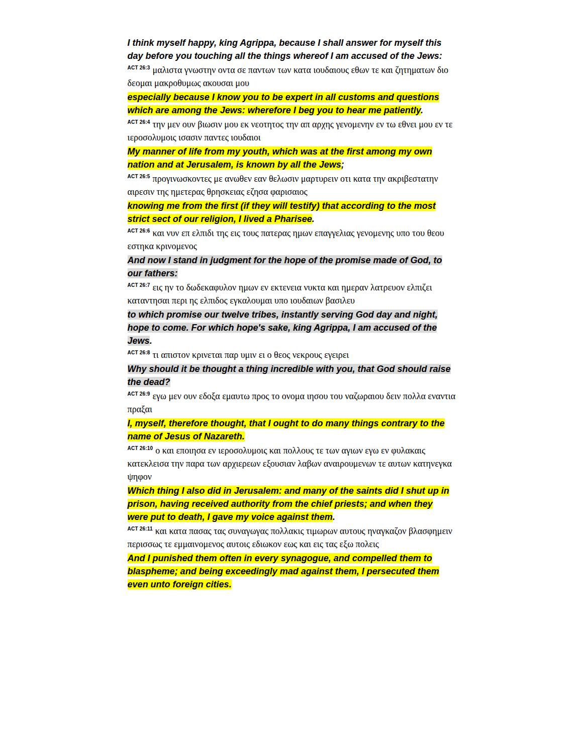I think myself happy, king Agrippa, because I shall answer for myself this day before you touching all the things whereof I am accused of the Jews:
ACT 26:3 μαλιστα γνωστην οντα σε παντων των κατα ιουδαιους εθων τε και ζητηματων διο δεομαι μακροθυμως ακουσαι μου
especially because I know you to be expert in all customs and questions which are among the Jews: wherefore I beg you to hear me patiently.
ACT 26:4 την μεν ουν βιωσιν μου εκ νεοτητος την απ αρχης γενομενην εν τω εθνει μου εν τε ιεροσολυμοις ισασιν παντες ιουδαιοι
My manner of life from my youth, which was at the first among my own nation and at Jerusalem, is known by all the Jews;
ACT 26:5 προγινωσκοντες με ανωθεν εαν θελωσιν μαρτυρειν οτι κατα την ακριβεστατην αιρεσιν της ημετερας θρησκειας εζησα φαρισαιος
knowing me from the first (if they will testify) that according to the most strict sect of our religion, I lived a Pharisee.
ACT 26:6 και νυν επ ελπιδι της εις τους πατερας ημων επαγγελιας γενομενης υπο του θεου εστηκα κρινομενος
And now I stand in judgment for the hope of the promise made of God, to our fathers:
ACT 26:7 εις ην το δωδεκαφυλον ημων εν εκτενεια νυκτα και ημεραν λατρευον ελπιζει καταντησαι περι ης ελπιδος εγκαλουμαι υπο ιουδαιων βασιλευ
to which promise our twelve tribes, instantly serving God day and night, hope to come. For which hope's sake, king Agrippa, I am accused of the Jews.
ACT 26:8 τι απιστον κρινεται παρ υμιν ει ο θεος νεκρους εγειρει
Why should it be thought a thing incredible with you, that God should raise the dead?
ACT 26:9 εγω μεν ουν εδοξα εμαυτω προς το ονομα ιησου του ναζωραιου δειν πολλα εναντια πραξαι
I, myself, therefore thought, that I ought to do many things contrary to the name of Jesus of Nazareth.
ACT 26:10 ο και εποιησα εν ιεροσολυμοις και πολλους τε των αγιων εγω εν φυλακαις κατεκλεισα την παρα των αρχιερεων εξουσιαν λαβων αναιρουμενων τε αυτων κατηνεγκα ψηφον
Which thing I also did in Jerusalem: and many of the saints did I shut up in prison, having received authority from the chief priests; and when they were put to death, I gave my voice against them.
ACT 26:11 και κατα πασας τας συναγωγας πολλακις τιμωρων αυτους ηναγκαζον βλασφημειν περισσως τε εμμαινομενος αυτοις εδιωκον εως και εις τας εξω πολεις
And I punished them often in every synagogue, and compelled them to blaspheme; and being exceedingly mad against them, I persecuted them even unto foreign cities.